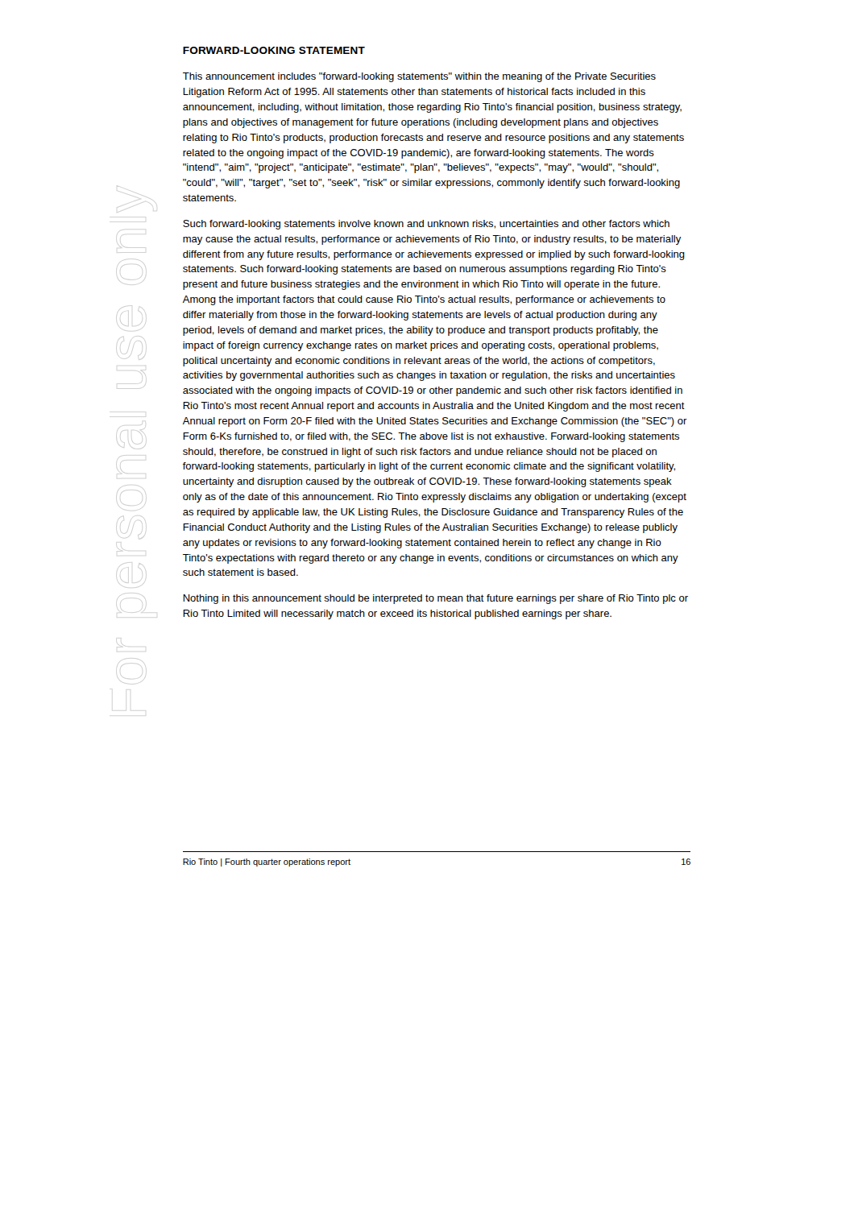For personal use only
FORWARD-LOOKING STATEMENT
This announcement includes "forward-looking statements" within the meaning of the Private Securities Litigation Reform Act of 1995. All statements other than statements of historical facts included in this announcement, including, without limitation, those regarding Rio Tinto's financial position, business strategy, plans and objectives of management for future operations (including development plans and objectives relating to Rio Tinto's products, production forecasts and reserve and resource positions and any statements related to the ongoing impact of the COVID-19 pandemic), are forward-looking statements. The words "intend", "aim", "project", "anticipate", "estimate", "plan", "believes", "expects", "may", "would", "should", "could", "will", "target", "set to", "seek", "risk" or similar expressions, commonly identify such forward-looking statements.
Such forward-looking statements involve known and unknown risks, uncertainties and other factors which may cause the actual results, performance or achievements of Rio Tinto, or industry results, to be materially different from any future results, performance or achievements expressed or implied by such forward-looking statements. Such forward-looking statements are based on numerous assumptions regarding Rio Tinto's present and future business strategies and the environment in which Rio Tinto will operate in the future. Among the important factors that could cause Rio Tinto's actual results, performance or achievements to differ materially from those in the forward-looking statements are levels of actual production during any period, levels of demand and market prices, the ability to produce and transport products profitably, the impact of foreign currency exchange rates on market prices and operating costs, operational problems, political uncertainty and economic conditions in relevant areas of the world, the actions of competitors, activities by governmental authorities such as changes in taxation or regulation, the risks and uncertainties associated with the ongoing impacts of COVID-19 or other pandemic and such other risk factors identified in Rio Tinto's most recent Annual report and accounts in Australia and the United Kingdom and the most recent Annual report on Form 20-F filed with the United States Securities and Exchange Commission (the "SEC") or Form 6-Ks furnished to, or filed with, the SEC. The above list is not exhaustive. Forward-looking statements should, therefore, be construed in light of such risk factors and undue reliance should not be placed on forward-looking statements, particularly in light of the current economic climate and the significant volatility, uncertainty and disruption caused by the outbreak of COVID-19. These forward-looking statements speak only as of the date of this announcement. Rio Tinto expressly disclaims any obligation or undertaking (except as required by applicable law, the UK Listing Rules, the Disclosure Guidance and Transparency Rules of the Financial Conduct Authority and the Listing Rules of the Australian Securities Exchange) to release publicly any updates or revisions to any forward-looking statement contained herein to reflect any change in Rio Tinto's expectations with regard thereto or any change in events, conditions or circumstances on which any such statement is based.
Nothing in this announcement should be interpreted to mean that future earnings per share of Rio Tinto plc or Rio Tinto Limited will necessarily match or exceed its historical published earnings per share.
Rio Tinto | Fourth quarter operations report
16